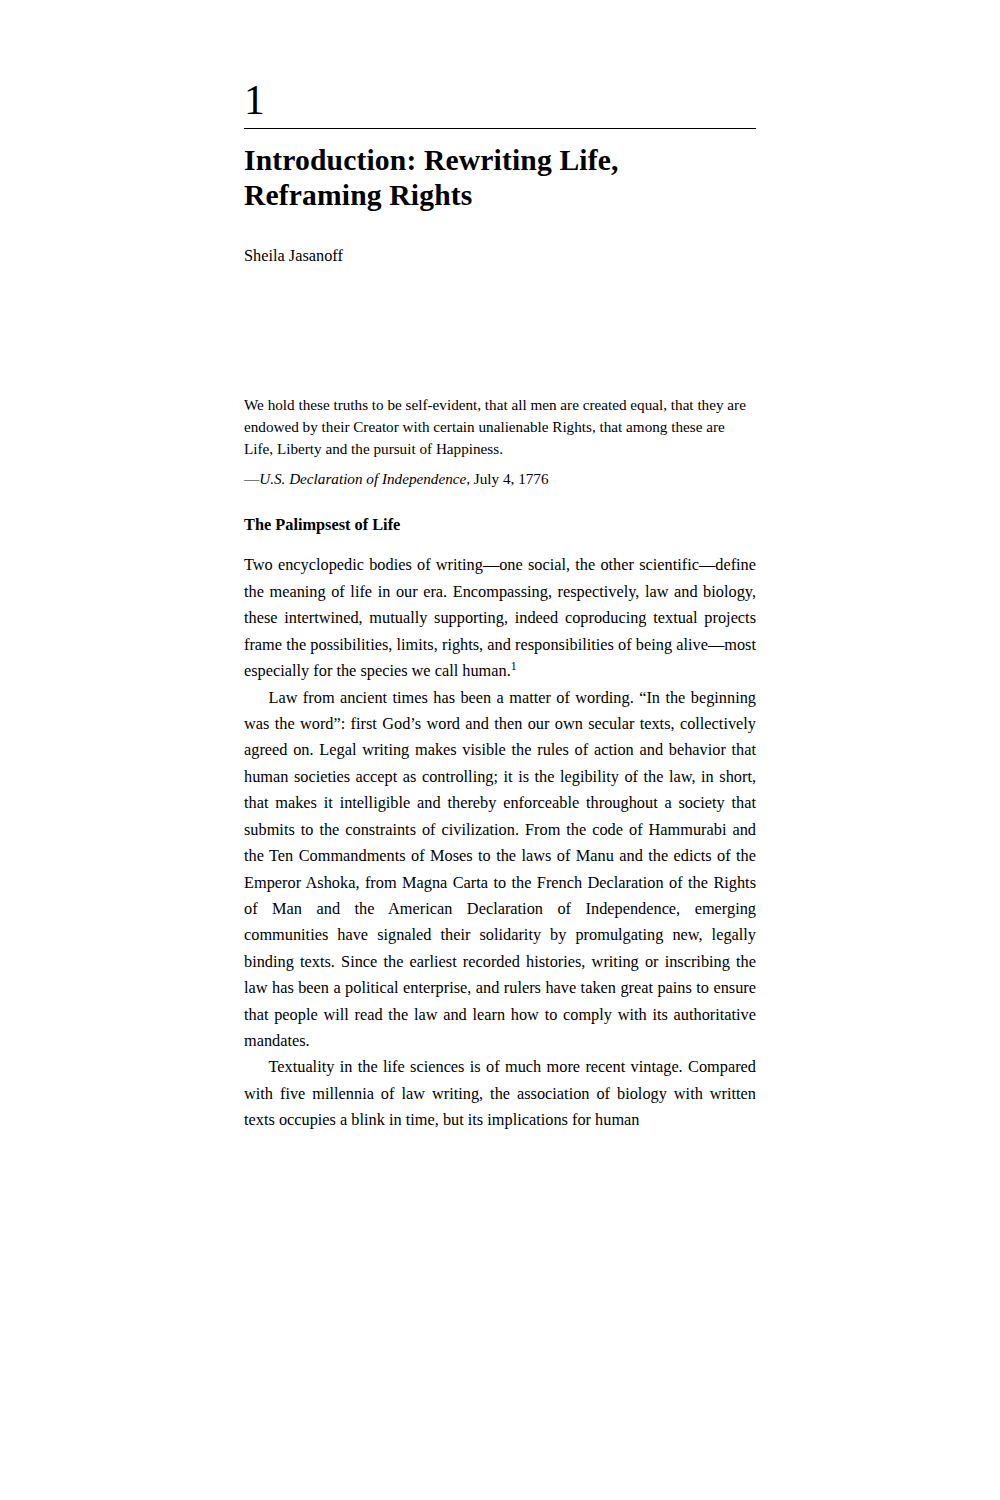1
Introduction: Rewriting Life, Reframing Rights
Sheila Jasanoff
We hold these truths to be self-evident, that all men are created equal, that they are endowed by their Creator with certain unalienable Rights, that among these are Life, Liberty and the pursuit of Happiness.
—U.S. Declaration of Independence, July 4, 1776
The Palimpsest of Life
Two encyclopedic bodies of writing—one social, the other scientific—define the meaning of life in our era. Encompassing, respectively, law and biology, these intertwined, mutually supporting, indeed coproducing textual projects frame the possibilities, limits, rights, and responsibilities of being alive—most especially for the species we call human.1
Law from ancient times has been a matter of wording. “In the beginning was the word”: first God’s word and then our own secular texts, collectively agreed on. Legal writing makes visible the rules of action and behavior that human societies accept as controlling; it is the legibility of the law, in short, that makes it intelligible and thereby enforceable throughout a society that submits to the constraints of civilization. From the code of Hammurabi and the Ten Commandments of Moses to the laws of Manu and the edicts of the Emperor Ashoka, from Magna Carta to the French Declaration of the Rights of Man and the American Declaration of Independence, emerging communities have signaled their solidarity by promulgating new, legally binding texts. Since the earliest recorded histories, writing or inscribing the law has been a political enterprise, and rulers have taken great pains to ensure that people will read the law and learn how to comply with its authoritative mandates.
Textuality in the life sciences is of much more recent vintage. Compared with five millennia of law writing, the association of biology with written texts occupies a blink in time, but its implications for human